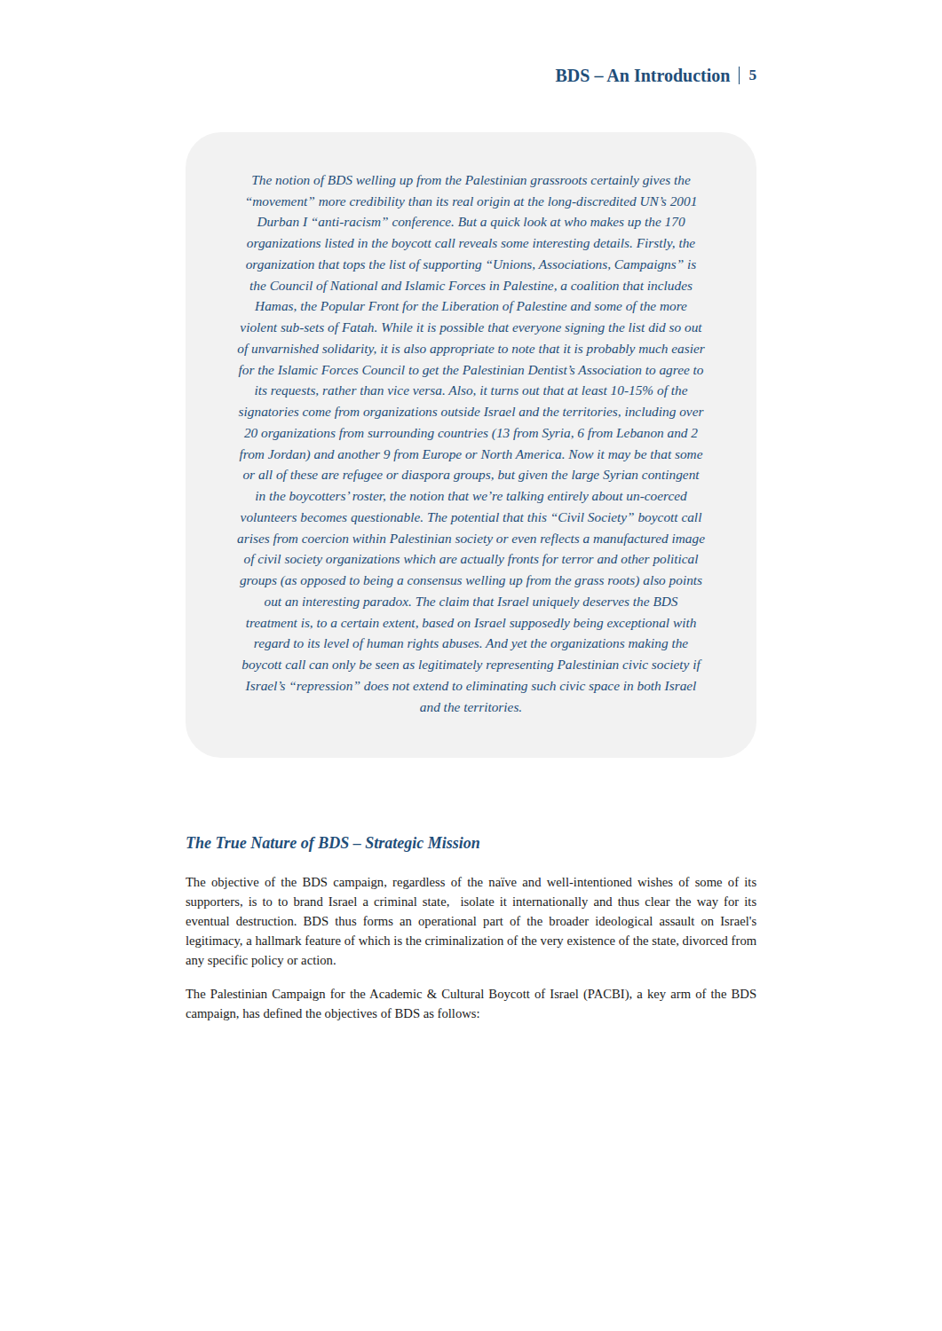BDS – An Introduction 5
The notion of BDS welling up from the Palestinian grassroots certainly gives the “movement” more credibility than its real origin at the long-discredited UN’s 2001 Durban I “anti-racism” conference. But a quick look at who makes up the 170 organizations listed in the boycott call reveals some interesting details. Firstly, the organization that tops the list of supporting “Unions, Associations, Campaigns” is the Council of National and Islamic Forces in Palestine, a coalition that includes Hamas, the Popular Front for the Liberation of Palestine and some of the more violent sub-sets of Fatah. While it is possible that everyone signing the list did so out of unvarnished solidarity, it is also appropriate to note that it is probably much easier for the Islamic Forces Council to get the Palestinian Dentist’s Association to agree to its requests, rather than vice versa. Also, it turns out that at least 10-15% of the signatories come from organizations outside Israel and the territories, including over 20 organizations from surrounding countries (13 from Syria, 6 from Lebanon and 2 from Jordan) and another 9 from Europe or North America. Now it may be that some or all of these are refugee or diaspora groups, but given the large Syrian contingent in the boycotters’ roster, the notion that we’re talking entirely about un-coerced volunteers becomes questionable. The potential that this “Civil Society” boycott call arises from coercion within Palestinian society or even reflects a manufactured image of civil society organizations which are actually fronts for terror and other political groups (as opposed to being a consensus welling up from the grass roots) also points out an interesting paradox. The claim that Israel uniquely deserves the BDS treatment is, to a certain extent, based on Israel supposedly being exceptional with regard to its level of human rights abuses. And yet the organizations making the boycott call can only be seen as legitimately representing Palestinian civic society if Israel’s “repression” does not extend to eliminating such civic space in both Israel and the territories.
The True Nature of BDS – Strategic Mission
The objective of the BDS campaign, regardless of the naïve and well-intentioned wishes of some of its supporters, is to to brand Israel a criminal state, isolate it internationally and thus clear the way for its eventual destruction. BDS thus forms an operational part of the broader ideological assault on Israel's legitimacy, a hallmark feature of which is the criminalization of the very existence of the state, divorced from any specific policy or action.
The Palestinian Campaign for the Academic & Cultural Boycott of Israel (PACBI), a key arm of the BDS campaign, has defined the objectives of BDS as follows: